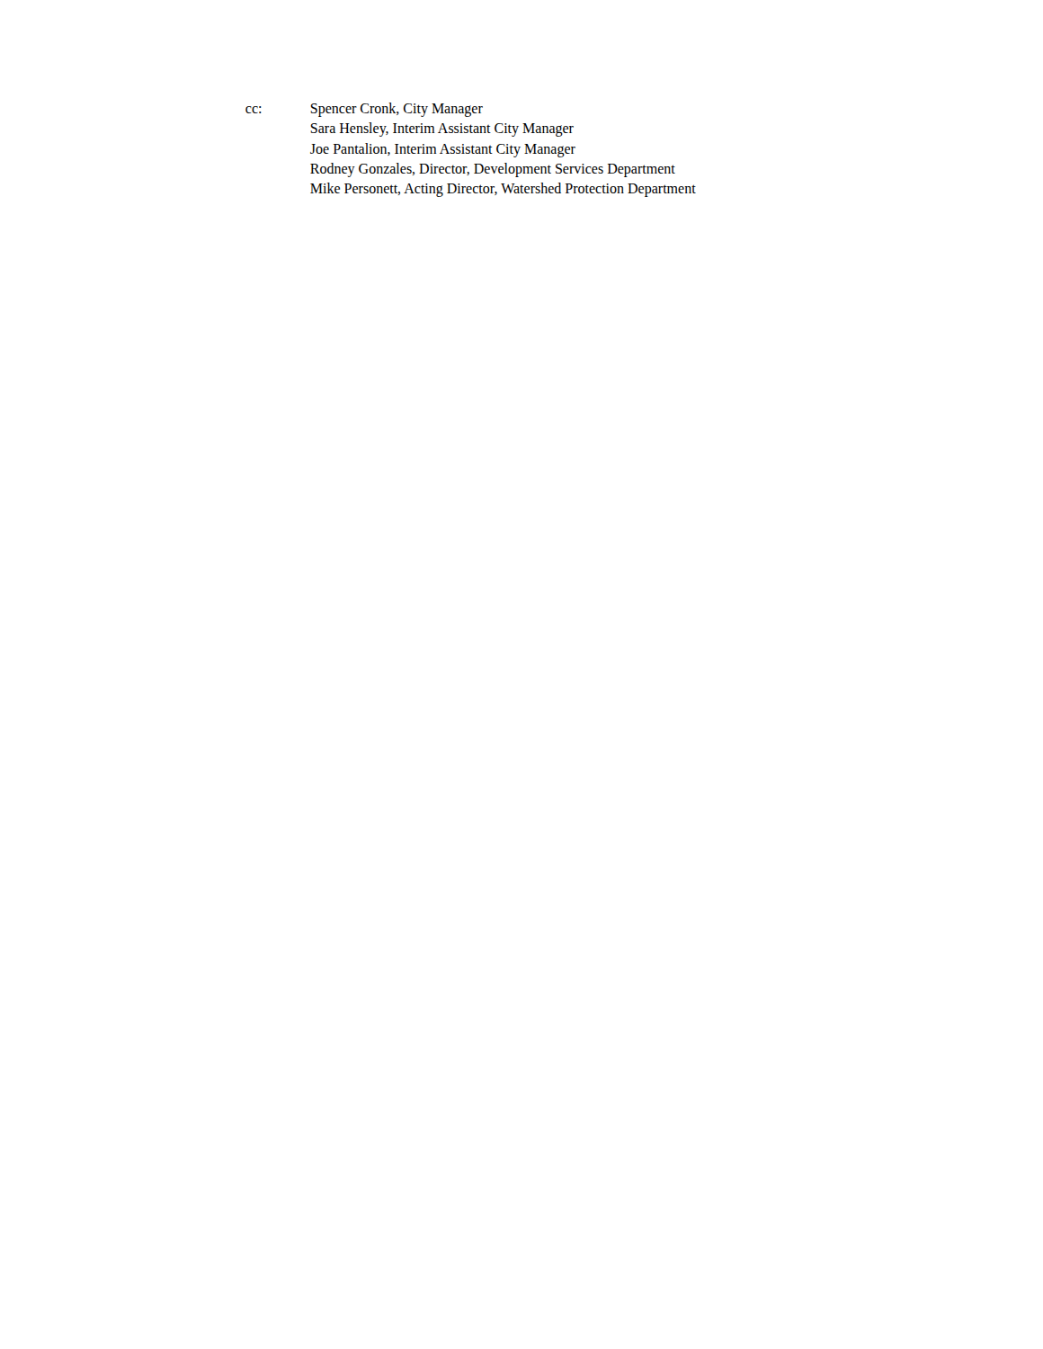cc:
Spencer Cronk, City Manager
Sara Hensley, Interim Assistant City Manager
Joe Pantalion, Interim Assistant City Manager
Rodney Gonzales, Director, Development Services Department
Mike Personett, Acting Director, Watershed Protection Department